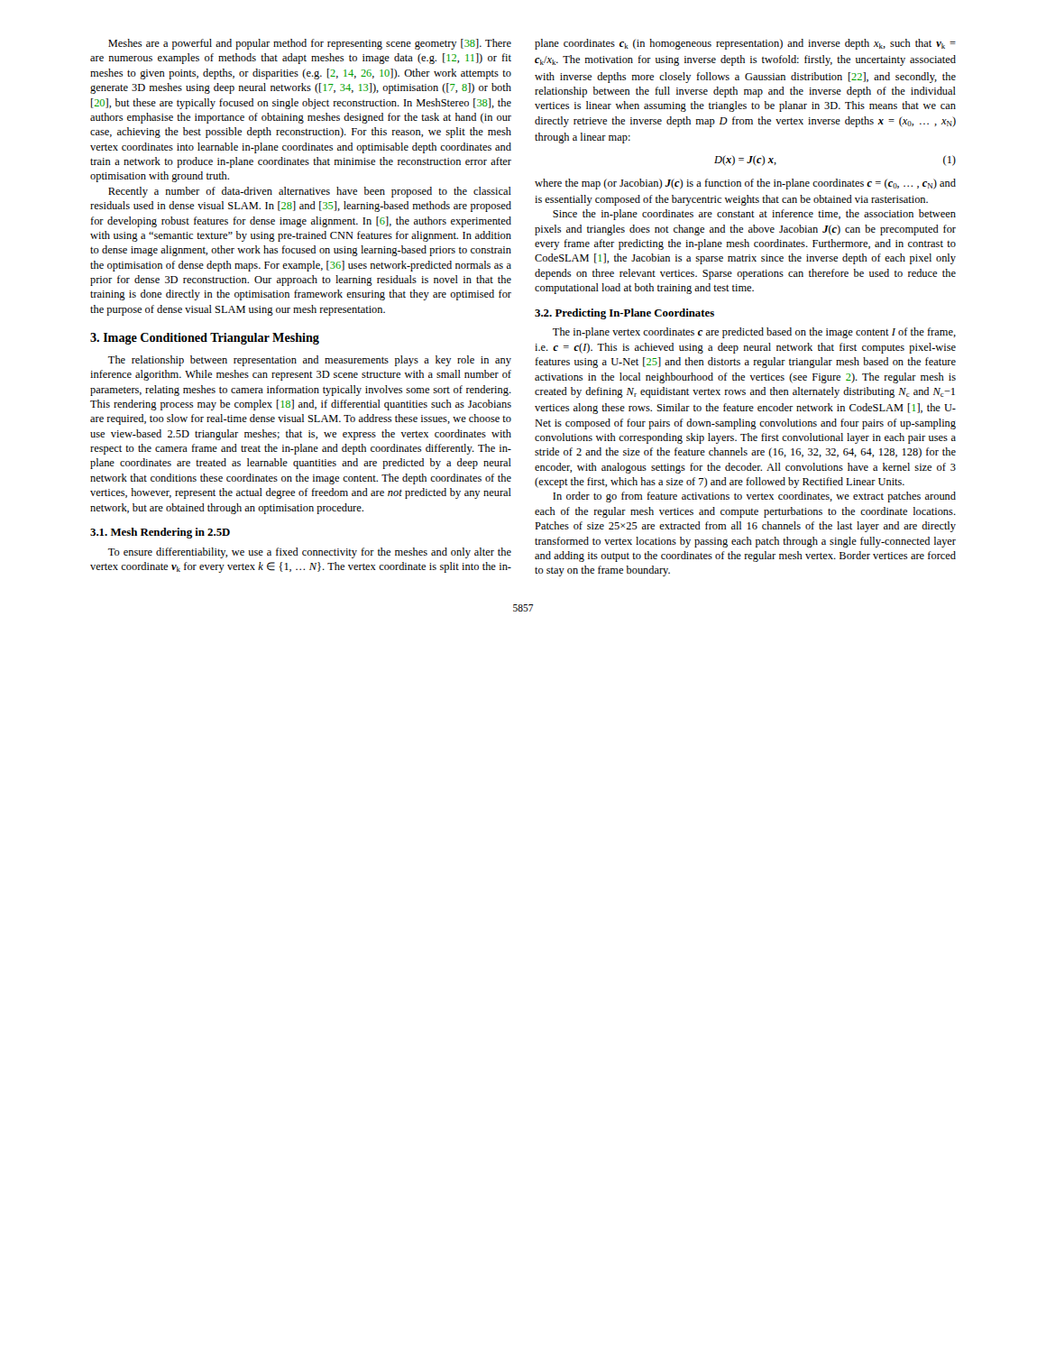Meshes are a powerful and popular method for representing scene geometry [38]. There are numerous examples of methods that adapt meshes to image data (e.g. [12, 11]) or fit meshes to given points, depths, or disparities (e.g. [2, 14, 26, 10]). Other work attempts to generate 3D meshes using deep neural networks ([17, 34, 13]), optimisation ([7, 8]) or both [20], but these are typically focused on single object reconstruction. In MeshStereo [38], the authors emphasise the importance of obtaining meshes designed for the task at hand (in our case, achieving the best possible depth reconstruction). For this reason, we split the mesh vertex coordinates into learnable in-plane coordinates and optimisable depth coordinates and train a network to produce in-plane coordinates that minimise the reconstruction error after optimisation with ground truth.
Recently a number of data-driven alternatives have been proposed to the classical residuals used in dense visual SLAM. In [28] and [35], learning-based methods are proposed for developing robust features for dense image alignment. In [6], the authors experimented with using a “semantic texture” by using pre-trained CNN features for alignment. In addition to dense image alignment, other work has focused on using learning-based priors to constrain the optimisation of dense depth maps. For example, [36] uses network-predicted normals as a prior for dense 3D reconstruction. Our approach to learning residuals is novel in that the training is done directly in the optimisation framework ensuring that they are optimised for the purpose of dense visual SLAM using our mesh representation.
3. Image Conditioned Triangular Meshing
The relationship between representation and measurements plays a key role in any inference algorithm. While meshes can represent 3D scene structure with a small number of parameters, relating meshes to camera information typically involves some sort of rendering. This rendering process may be complex [18] and, if differential quantities such as Jacobians are required, too slow for real-time dense visual SLAM. To address these issues, we choose to use view-based 2.5D triangular meshes; that is, we express the vertex coordinates with respect to the camera frame and treat the in-plane and depth coordinates differently. The in-plane coordinates are treated as learnable quantities and are predicted by a deep neural network that conditions these coordinates on the image content. The depth coordinates of the vertices, however, represent the actual degree of freedom and are not predicted by any neural network, but are obtained through an optimisation procedure.
3.1. Mesh Rendering in 2.5D
To ensure differentiability, we use a fixed connectivity for the meshes and only alter the vertex coordinate vk for every vertex k ∈ {1, … N}. The vertex coordinate is split into the in-plane coordinates ck (in homogeneous representation) and inverse depth xk, such that vk = ck/xk. The motivation for using inverse depth is twofold: firstly, the uncertainty associated with inverse depths more closely follows a Gaussian distribution [22], and secondly, the relationship between the full inverse depth map and the inverse depth of the individual vertices is linear when assuming the triangles to be planar in 3D. This means that we can directly retrieve the inverse depth map D from the vertex inverse depths x = (x0, … , xN) through a linear map:
D(x) = J(c) x, (1)
where the map (or Jacobian) J(c) is a function of the in-plane coordinates c = (c0, … , cN) and is essentially composed of the barycentric weights that can be obtained via rasterisation.
Since the in-plane coordinates are constant at inference time, the association between pixels and triangles does not change and the above Jacobian J(c) can be precomputed for every frame after predicting the in-plane mesh coordinates. Furthermore, and in contrast to CodeSLAM [1], the Jacobian is a sparse matrix since the inverse depth of each pixel only depends on three relevant vertices. Sparse operations can therefore be used to reduce the computational load at both training and test time.
3.2. Predicting In-Plane Coordinates
The in-plane vertex coordinates c are predicted based on the image content I of the frame, i.e. c = c(I). This is achieved using a deep neural network that first computes pixel-wise features using a U-Net [25] and then distorts a regular triangular mesh based on the feature activations in the local neighbourhood of the vertices (see Figure 2). The regular mesh is created by defining Nr equidistant vertex rows and then alternately distributing Nc and Nc−1 vertices along these rows. Similar to the feature encoder network in CodeSLAM [1], the U-Net is composed of four pairs of down-sampling convolutions and four pairs of up-sampling convolutions with corresponding skip layers. The first convolutional layer in each pair uses a stride of 2 and the size of the feature channels are (16, 16, 32, 32, 64, 64, 128, 128) for the encoder, with analogous settings for the decoder. All convolutions have a kernel size of 3 (except the first, which has a size of 7) and are followed by Rectified Linear Units.
In order to go from feature activations to vertex coordinates, we extract patches around each of the regular mesh vertices and compute perturbations to the coordinate locations. Patches of size 25×25 are extracted from all 16 channels of the last layer and are directly transformed to vertex locations by passing each patch through a single fully-connected layer and adding its output to the coordinates of the regular mesh vertex. Border vertices are forced to stay on the frame boundary.
5857